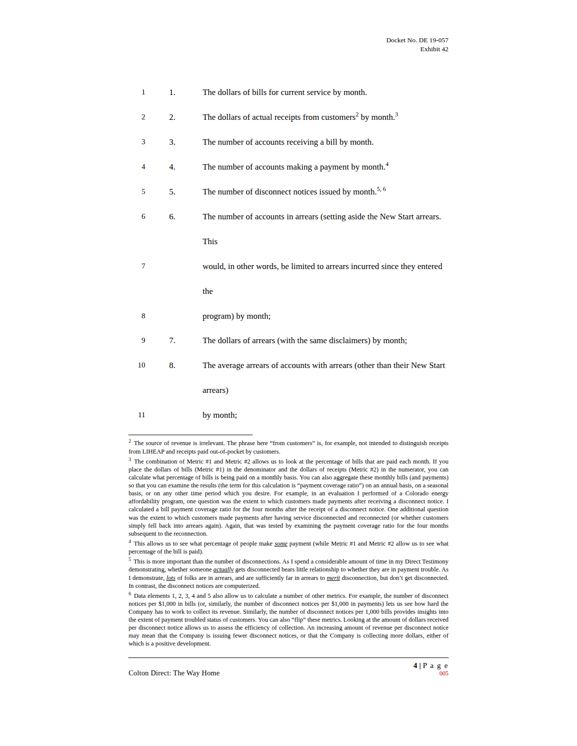Docket No. DE 19-057
Exhibit 42
1. The dollars of bills for current service by month.
2. The dollars of actual receipts from customers2 by month.3
3. The number of accounts receiving a bill by month.
4. The number of accounts making a payment by month.4
5. The number of disconnect notices issued by month.5, 6
6. The number of accounts in arrears (setting aside the New Start arrears. This
would, in other words, be limited to arrears incurred since they entered the
program) by month;
7. The dollars of arrears (with the same disclaimers) by month;
8. The average arrears of accounts with arrears (other than their New Start arrears)
by month;
2 The source of revenue is irrelevant. The phrase here “from customers” is, for example, not intended to distinguish receipts from LIHEAP and receipts paid out-of-pocket by customers.
3 The combination of Metric #1 and Metric #2 allows us to look at the percentage of bills that are paid each month. If you place the dollars of bills (Metric #1) in the denominator and the dollars of receipts (Metric #2) in the numerator, you can calculate what percentage of bills is being paid on a monthly basis. You can also aggregate these monthly bills (and payments) so that you can examine the results (the term for this calculation is “payment coverage ratio”) on an annual basis, on a seasonal basis, or on any other time period which you desire. For example, in an evaluation I performed of a Colorado energy affordability program, one question was the extent to which customers made payments after receiving a disconnect notice. I calculated a bill payment coverage ratio for the four months after the receipt of a disconnect notice. One additional question was the extent to which customers made payments after having service disconnected and reconnected (or whether customers simply fell back into arrears again). Again, that was tested by examining the payment coverage ratio for the four months subsequent to the reconnection.
4 This allows us to see what percentage of people make some payment (while Metric #1 and Metric #2 allow us to see what percentage of the bill is paid).
5 This is more important than the number of disconnections. As I spend a considerable amount of time in my Direct Testimony demonstrating, whether someone actually gets disconnected bears little relationship to whether they are in payment trouble. As I demonstrate, lots of folks are in arrears, and are sufficiently far in arrears to merit disconnection, but don’t get disconnected. In contrast, the disconnect notices are computerized.
6 Data elements 1, 2, 3, 4 and 5 also allow us to calculate a number of other metrics. For example, the number of disconnect notices per $1,000 in bills (or, similarly, the number of disconnect notices per $1,000 in payments) lets us see how hard the Company has to work to collect its revenue. Similarly, the number of disconnect notices per 1,000 bills provides insights into the extent of payment troubled status of customers. You can also “flip” these metrics. Looking at the amount of dollars received per disconnect notice allows us to assess the efficiency of collection. An increasing amount of revenue per disconnect notice may mean that the Company is issuing fewer disconnect notices, or that the Company is collecting more dollars, either of which is a positive development.
Colton Direct: The Way Home
4 | P a g e
005